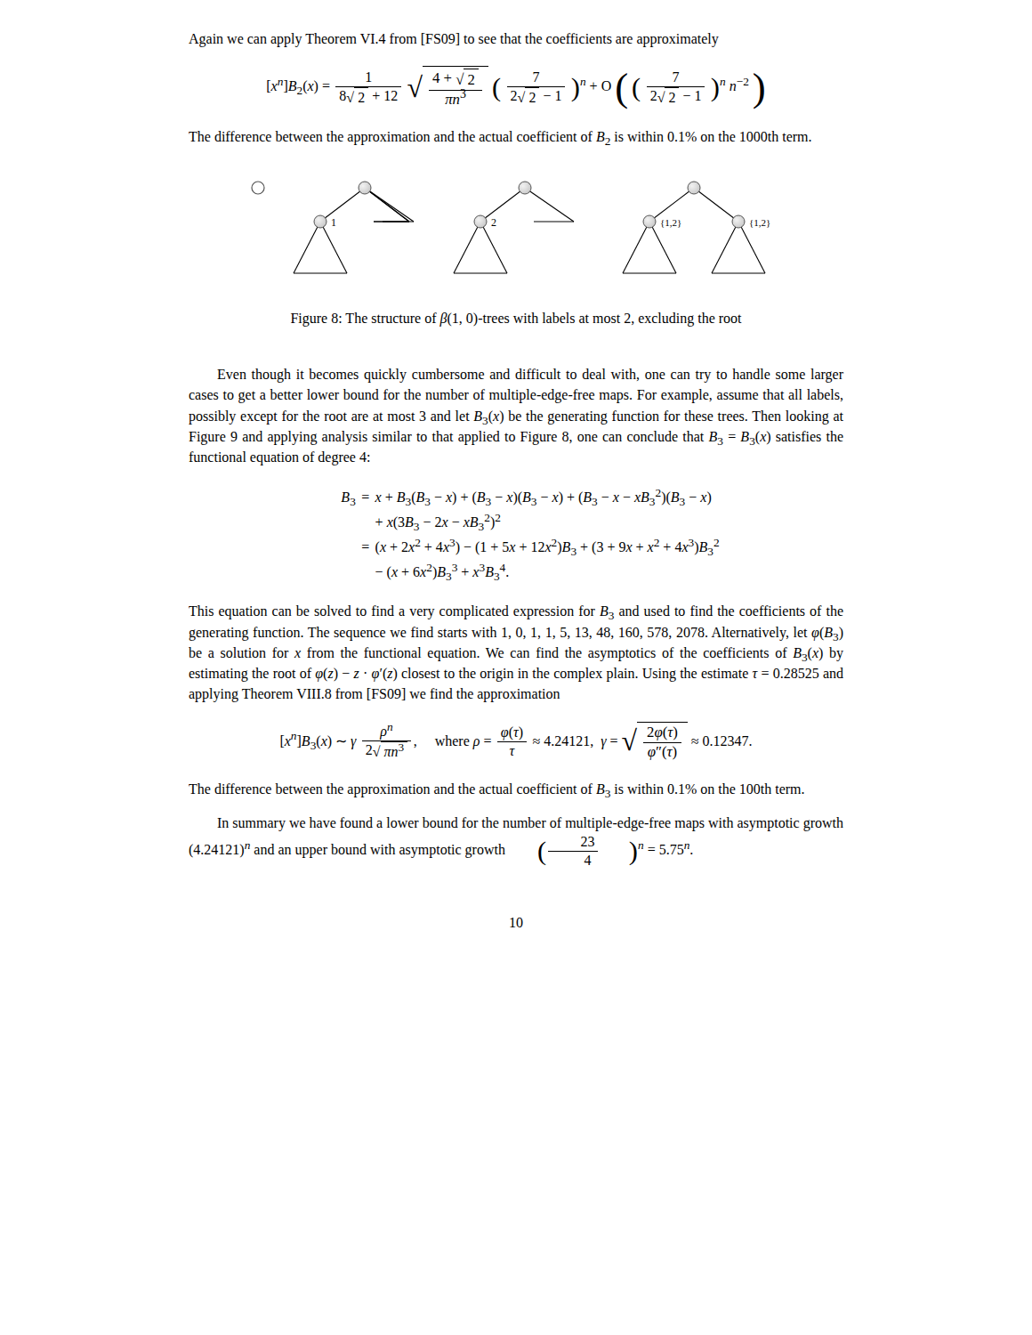Again we can apply Theorem VI.4 from [FS09] to see that the coefficients are approximately
[xn]B2(x) = 1 8√2 + 12 √ 4 + √2 πn3 ( 7 2√2 − 1 )n + O ( ( 7 2√2 − 1 )n n−2 )
The difference between the approximation and the actual coefficient of B2 is within 0.1% on the 1000th term.
1 2 {1,2} {1,2}
Figure 8: The structure of β(1, 0)-trees with labels at most 2, excluding the root
Even though it becomes quickly cumbersome and difficult to deal with, one can try to handle some larger cases to get a better lower bound for the number of multiple-edge-free maps. For example, assume that all labels, possibly except for the root are at most 3 and let B3(x) be the generating function for these trees. Then looking at Figure 9 and applying analysis similar to that applied to Figure 8, one can conclude that B3 = B3(x) satisfies the functional equation of degree 4:
| B 3 | = | x + B 3 ( B 3 − x ) + ( B 3 − x )( B 3 − x ) + ( B 3 − x − xB 3 2 )( B 3 − x ) |
| | | + x (3 B 3 − 2 x − xB 3 2 ) 2 |
| | = | ( x + 2 x 2 + 4 x 3 ) − (1 + 5 x + 12 x 2 ) B 3 + (3 + 9 x + x 2 + 4 x 3 ) B 3 2 |
| | | − ( x + 6 x 2 ) B 3 3 + x 3 B 3 4 . |
This equation can be solved to find a very complicated expression for B3 and used to find the coefficients of the generating function. The sequence we find starts with 1, 0, 1, 1, 5, 13, 48, 160, 578, 2078. Alternatively, let φ(B3) be a solution for x from the functional equation. We can find the asymptotics of the coefficients of B3(x) by estimating the root of φ(z) − z · φ′(z) closest to the origin in the complex plain. Using the estimate τ = 0.28525 and applying Theorem VIII.8 from [FS09] we find the approximation
[xn]B3(x) ∼ γ ρn 2√πn3 , where ρ = φ(τ) τ ≈ 4.24121, γ = √ 2φ(τ) φ″(τ) ≈ 0.12347.
The difference between the approximation and the actual coefficient of B3 is within 0.1% on the 100th term.
In summary we have found a lower bound for the number of multiple-edge-free maps with asymptotic growth (4.24121)n and an upper bound with asymptotic growth (234)n = 5.75n.
10